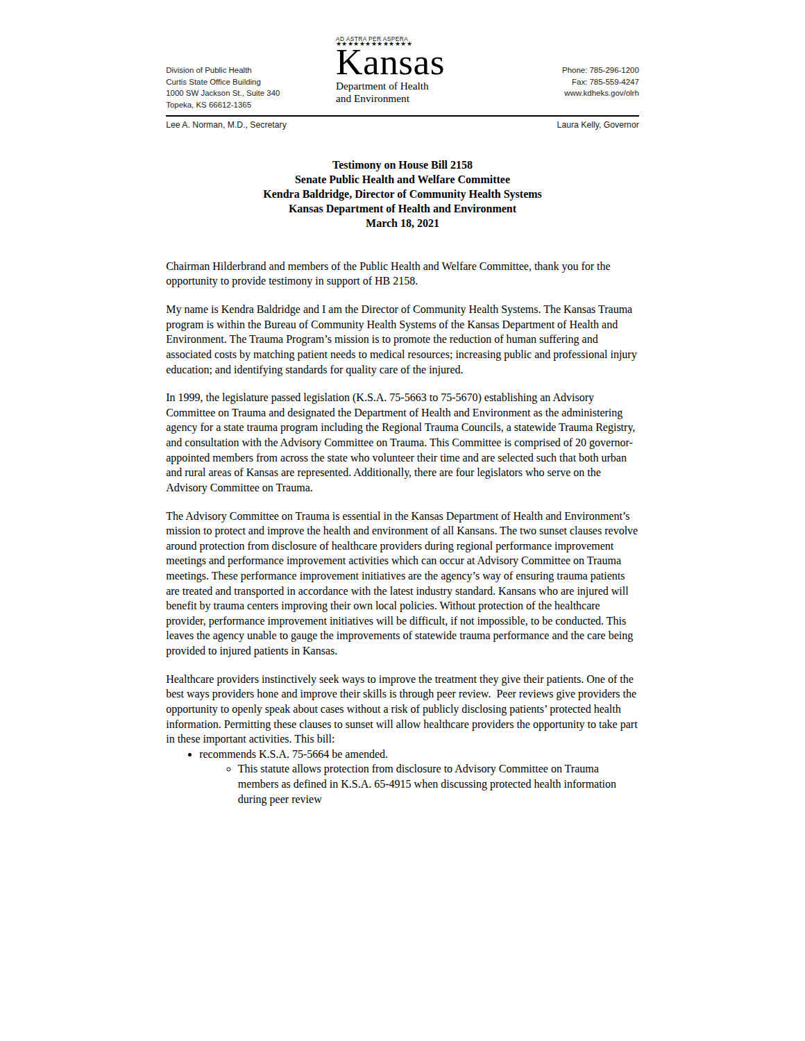Division of Public Health
Curtis State Office Building
1000 SW Jackson St., Suite 340
Topeka, KS 66612-1365
AD ASTRA PER ASPERA
★★★★★★★★★★★★★
Kansas
Department of Health
and Environment
Phone: 785-296-1200
Fax: 785-559-4247
www.kdheks.gov/olrh
Lee A. Norman, M.D., Secretary Laura Kelly, Governor
Testimony on House Bill 2158
Senate Public Health and Welfare Committee
Kendra Baldridge, Director of Community Health Systems
Kansas Department of Health and Environment
March 18, 2021
Chairman Hilderbrand and members of the Public Health and Welfare Committee, thank you for the opportunity to provide testimony in support of HB 2158.
My name is Kendra Baldridge and I am the Director of Community Health Systems. The Kansas Trauma program is within the Bureau of Community Health Systems of the Kansas Department of Health and Environment. The Trauma Program’s mission is to promote the reduction of human suffering and associated costs by matching patient needs to medical resources; increasing public and professional injury education; and identifying standards for quality care of the injured.
In 1999, the legislature passed legislation (K.S.A. 75-5663 to 75-5670) establishing an Advisory Committee on Trauma and designated the Department of Health and Environment as the administering agency for a state trauma program including the Regional Trauma Councils, a statewide Trauma Registry, and consultation with the Advisory Committee on Trauma. This Committee is comprised of 20 governor-appointed members from across the state who volunteer their time and are selected such that both urban and rural areas of Kansas are represented. Additionally, there are four legislators who serve on the Advisory Committee on Trauma.
The Advisory Committee on Trauma is essential in the Kansas Department of Health and Environment’s mission to protect and improve the health and environment of all Kansans. The two sunset clauses revolve around protection from disclosure of healthcare providers during regional performance improvement meetings and performance improvement activities which can occur at Advisory Committee on Trauma meetings. These performance improvement initiatives are the agency’s way of ensuring trauma patients are treated and transported in accordance with the latest industry standard. Kansans who are injured will benefit by trauma centers improving their own local policies. Without protection of the healthcare provider, performance improvement initiatives will be difficult, if not impossible, to be conducted. This leaves the agency unable to gauge the improvements of statewide trauma performance and the care being provided to injured patients in Kansas.
Healthcare providers instinctively seek ways to improve the treatment they give their patients. One of the best ways providers hone and improve their skills is through peer review. Peer reviews give providers the opportunity to openly speak about cases without a risk of publicly disclosing patients’ protected health information. Permitting these clauses to sunset will allow healthcare providers the opportunity to take part in these important activities. This bill:
recommends K.S.A. 75-5664 be amended.
This statute allows protection from disclosure to Advisory Committee on Trauma members as defined in K.S.A. 65-4915 when discussing protected health information during peer review